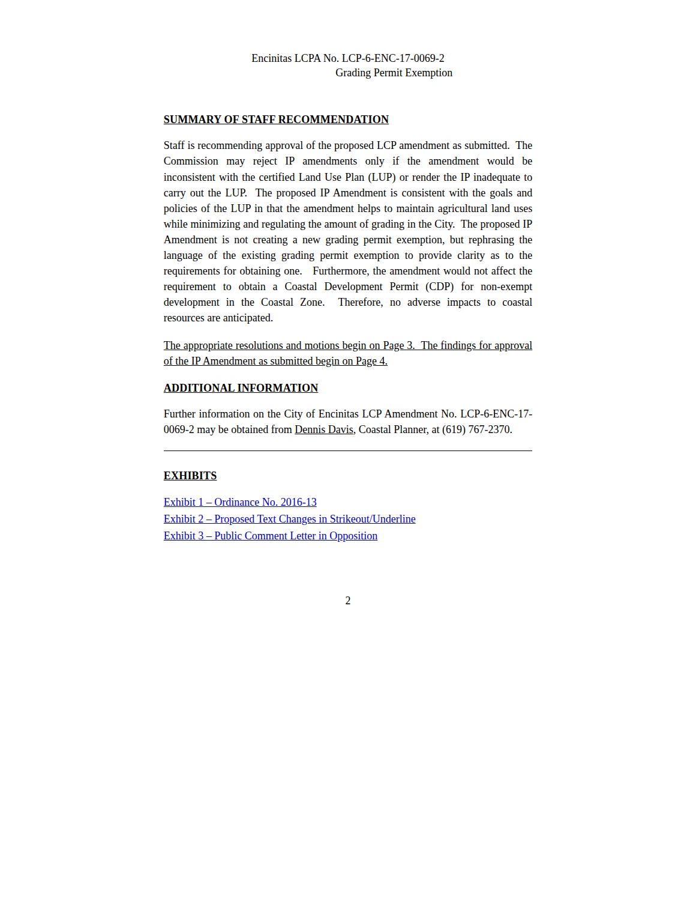Encinitas LCPA No. LCP-6-ENC-17-0069-2 Grading Permit Exemption
SUMMARY OF STAFF RECOMMENDATION
Staff is recommending approval of the proposed LCP amendment as submitted. The Commission may reject IP amendments only if the amendment would be inconsistent with the certified Land Use Plan (LUP) or render the IP inadequate to carry out the LUP. The proposed IP Amendment is consistent with the goals and policies of the LUP in that the amendment helps to maintain agricultural land uses while minimizing and regulating the amount of grading in the City. The proposed IP Amendment is not creating a new grading permit exemption, but rephrasing the language of the existing grading permit exemption to provide clarity as to the requirements for obtaining one. Furthermore, the amendment would not affect the requirement to obtain a Coastal Development Permit (CDP) for non-exempt development in the Coastal Zone. Therefore, no adverse impacts to coastal resources are anticipated.
The appropriate resolutions and motions begin on Page 3. The findings for approval of the IP Amendment as submitted begin on Page 4.
ADDITIONAL INFORMATION
Further information on the City of Encinitas LCP Amendment No. LCP-6-ENC-17-0069-2 may be obtained from Dennis Davis, Coastal Planner, at (619) 767-2370.
EXHIBITS
Exhibit 1 – Ordinance No. 2016-13
Exhibit 2 – Proposed Text Changes in Strikeout/Underline
Exhibit 3 – Public Comment Letter in Opposition
2